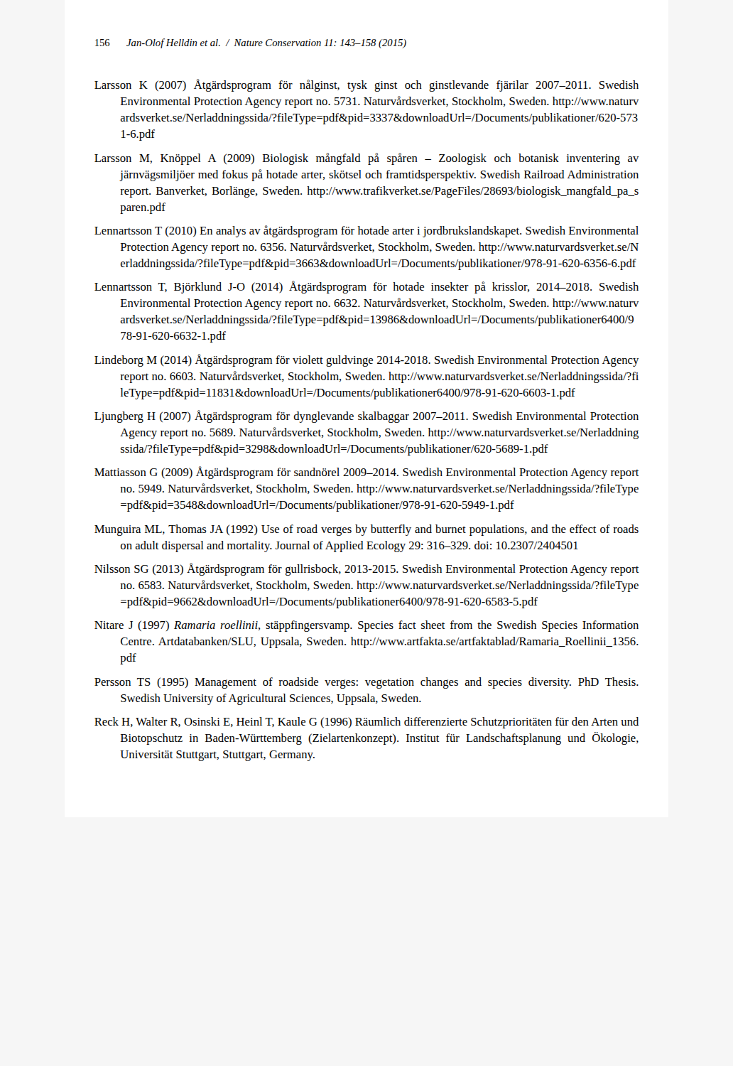156 Jan-Olof Helldin et al. / Nature Conservation 11: 143–158 (2015)
Larsson K (2007) Åtgärdsprogram för nålginst, tysk ginst och ginstlevande fjärilar 2007–2011. Swedish Environmental Protection Agency report no. 5731. Naturvårdsverket, Stockholm, Sweden. http://www.naturvardsverket.se/Nerladdningssida/?fileType=pdf&pid=3337&downloadUrl=/Documents/publikationer/620-5731-6.pdf
Larsson M, Knöppel A (2009) Biologisk mångfald på spåren – Zoologisk och botanisk inventering av järnvägsmiljöer med fokus på hotade arter, skötsel och framtidsperspektiv. Swedish Railroad Administration report. Banverket, Borlänge, Sweden. http://www.trafikverket.se/PageFiles/28693/biologisk_mangfald_pa_sparen.pdf
Lennartsson T (2010) En analys av åtgärdsprogram för hotade arter i jordbrukslandskapet. Swedish Environmental Protection Agency report no. 6356. Naturvårdsverket, Stockholm, Sweden. http://www.naturvardsverket.se/Nerladdningssida/?fileType=pdf&pid=3663&downloadUrl=/Documents/publikationer/978-91-620-6356-6.pdf
Lennartsson T, Björklund J-O (2014) Åtgärdsprogram för hotade insekter på krisslor, 2014–2018. Swedish Environmental Protection Agency report no. 6632. Naturvårdsverket, Stockholm, Sweden. http://www.naturvardsverket.se/Nerladdningssida/?fileType=pdf&pid=13986&downloadUrl=/Documents/publikationer6400/978-91-620-6632-1.pdf
Lindeborg M (2014) Åtgärdsprogram för violett guldvinge 2014-2018. Swedish Environmental Protection Agency report no. 6603. Naturvårdsverket, Stockholm, Sweden. http://www.naturvardsverket.se/Nerladdningssida/?fileType=pdf&pid=11831&downloadUrl=/Documents/publikationer6400/978-91-620-6603-1.pdf
Ljungberg H (2007) Åtgärdsprogram för dynglevande skalbaggar 2007–2011. Swedish Environmental Protection Agency report no. 5689. Naturvårdsverket, Stockholm, Sweden. http://www.naturvardsverket.se/Nerladdningssida/?fileType=pdf&pid=3298&downloadUrl=/Documents/publikationer/620-5689-1.pdf
Mattiasson G (2009) Åtgärdsprogram för sandnörel 2009–2014. Swedish Environmental Protection Agency report no. 5949. Naturvårdsverket, Stockholm, Sweden. http://www.naturvardsverket.se/Nerladdningssida/?fileType=pdf&pid=3548&downloadUrl=/Documents/publikationer/978-91-620-5949-1.pdf
Munguira ML, Thomas JA (1992) Use of road verges by butterfly and burnet populations, and the effect of roads on adult dispersal and mortality. Journal of Applied Ecology 29: 316–329. doi: 10.2307/2404501
Nilsson SG (2013) Åtgärdsprogram för gullrisbock, 2013-2015. Swedish Environmental Protection Agency report no. 6583. Naturvårdsverket, Stockholm, Sweden. http://www.naturvardsverket.se/Nerladdningssida/?fileType=pdf&pid=9662&downloadUrl=/Documents/publikationer6400/978-91-620-6583-5.pdf
Nitare J (1997) Ramaria roellinii, stäppfingersvamp. Species fact sheet from the Swedish Species Information Centre. Artdatabanken/SLU, Uppsala, Sweden. http://www.artfakta.se/artfaktablad/Ramaria_Roellinii_1356.pdf
Persson TS (1995) Management of roadside verges: vegetation changes and species diversity. PhD Thesis. Swedish University of Agricultural Sciences, Uppsala, Sweden.
Reck H, Walter R, Osinski E, Heinl T, Kaule G (1996) Räumlich differenzierte Schutzprioritäten für den Arten und Biotopschutz in Baden-Württemberg (Zielartenkonzept). Institut für Landschaftsplanung und Ökologie, Universität Stuttgart, Stuttgart, Germany.